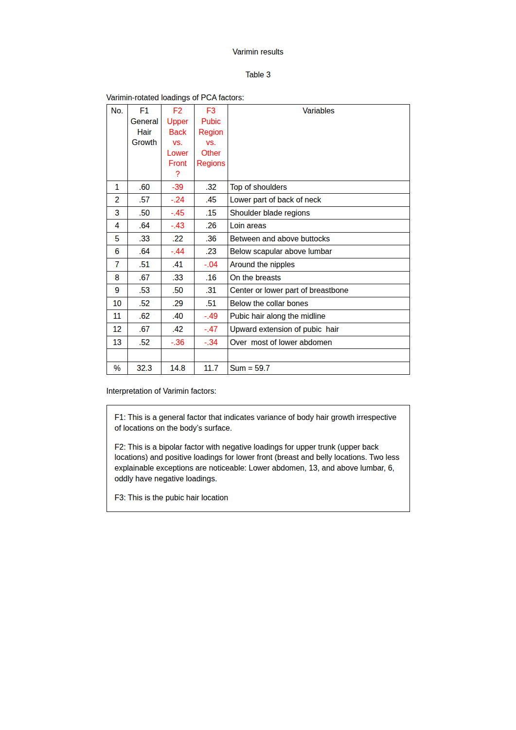Varimin results
Table 3
Varimin-rotated loadings of PCA factors:
| No. | F1 General Hair Growth | F2 Upper Back vs. Lower Front ? | F3 Pubic Region vs. Other Regions | Variables |
| --- | --- | --- | --- | --- |
| 1 | .60 | -39 | .32 | Top of shoulders |
| 2 | .57 | -.24 | .45 | Lower part of back of neck |
| 3 | .50 | -.45 | .15 | Shoulder blade regions |
| 4 | .64 | -.43 | .26 | Loin areas |
| 5 | .33 | .22 | .36 | Between and above buttocks |
| 6 | .64 | -.44 | .23 | Below scapular above lumbar |
| 7 | .51 | .41 | -.04 | Around the nipples |
| 8 | .67 | .33 | .16 | On the breasts |
| 9 | .53 | .50 | .31 | Center or lower part of breastbone |
| 10 | .52 | .29 | .51 | Below the collar bones |
| 11 | .62 | .40 | -.49 | Pubic hair along the midline |
| 12 | .67 | .42 | -.47 | Upward extension of pubic hair |
| 13 | .52 | -.36 | -.34 | Over most of lower abdomen |
| % | 32.3 | 14.8 | 11.7 | Sum = 59.7 |
Interpretation of Varimin factors:
F1: This is a general factor that indicates variance of body hair growth irrespective of locations on the body’s surface.
F2: This is a bipolar factor with negative loadings for upper trunk (upper back locations) and positive loadings for lower front (breast and belly locations. Two less explainable exceptions are noticeable: Lower abdomen, 13, and above lumbar, 6, oddly have negative loadings.
F3: This is the pubic hair location